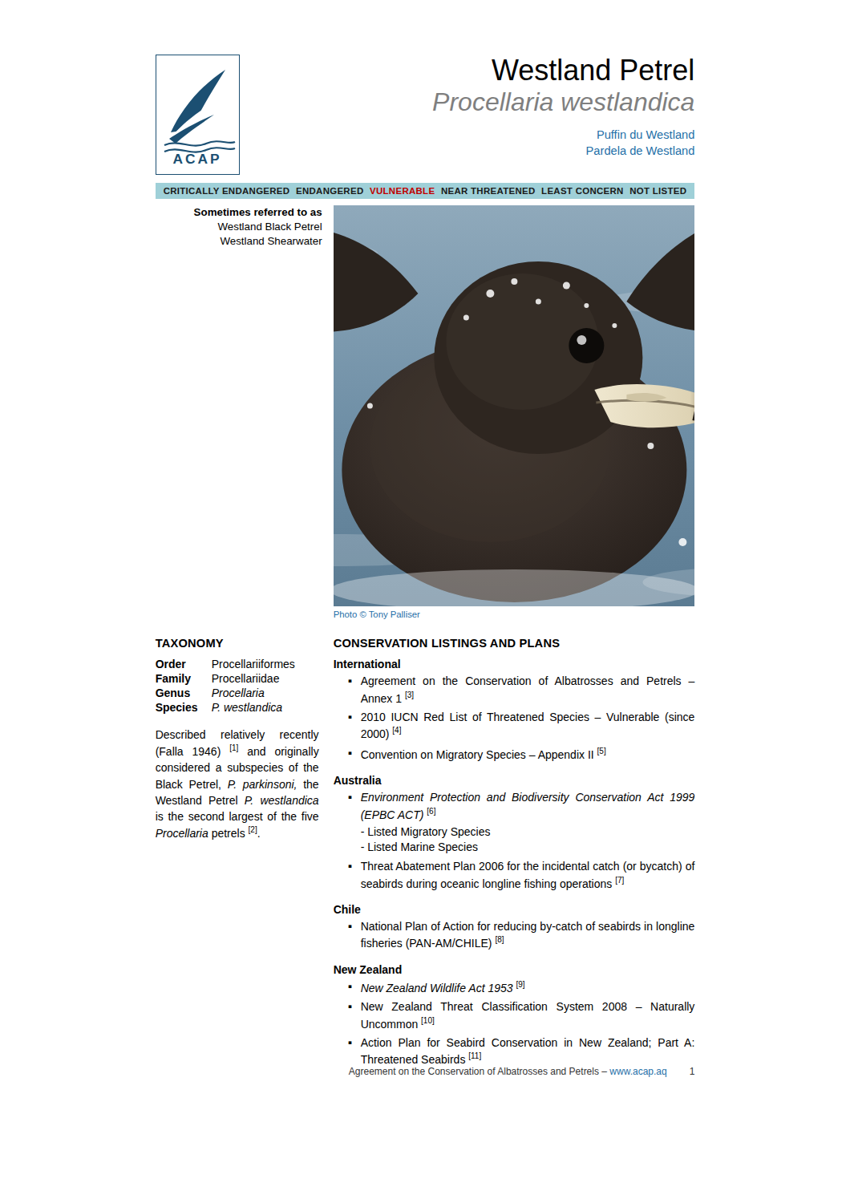ACAP
Westland Petrel
Procellaria westlandica
Puffin du Westland
Pardela de Westland
CRITICALLY ENDANGERED ENDANGERED VULNERABLE NEAR THREATENED LEAST CONCERN NOT LISTED
Sometimes referred to as Westland Black Petrel
Westland Shearwater
Photo © Tony Palliser
TAXONOMY
| Order | Procellariiformes |
| Family | Procellariidae |
| Genus | Procellaria |
| Species | P. westlandica |
Described relatively recently (Falla 1946) [1] and originally considered a subspecies of the Black Petrel, P. parkinsoni, the Westland Petrel P. westlandica is the second largest of the five Procellaria petrels [2].
CONSERVATION LISTINGS AND PLANS
International
Agreement on the Conservation of Albatrosses and Petrels – Annex 1 [3]
2010 IUCN Red List of Threatened Species – Vulnerable (since 2000) [4]
Convention on Migratory Species – Appendix II [5]
Australia
Environment Protection and Biodiversity Conservation Act 1999 (EPBC ACT) [6]
- Listed Migratory Species
- Listed Marine Species
Threat Abatement Plan 2006 for the incidental catch (or bycatch) of seabirds during oceanic longline fishing operations [7]
Chile
National Plan of Action for reducing by-catch of seabirds in longline fisheries (PAN-AM/CHILE) [8]
New Zealand
New Zealand Wildlife Act 1953 [9]
New Zealand Threat Classification System 2008 – Naturally Uncommon [10]
Action Plan for Seabird Conservation in New Zealand; Part A: Threatened Seabirds [11]
Agreement on the Conservation of Albatrosses and Petrels – www.acap.aq
1